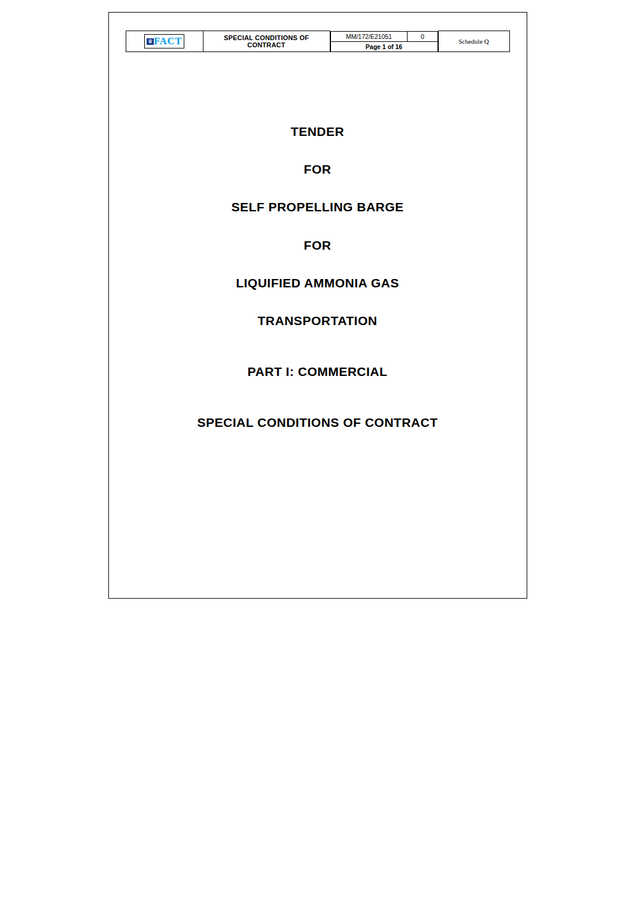| ♛ FACT | SPECIAL CONDITIONS OF CONTRACT | / MM/172/E21051 / 0 / / Page 1 of 16 / | Schedule Q |
TENDER
FOR
SELF PROPELLING BARGE
FOR
LIQUIFIED AMMONIA GAS
TRANSPORTATION
PART I: COMMERCIAL
SPECIAL CONDITIONS OF CONTRACT